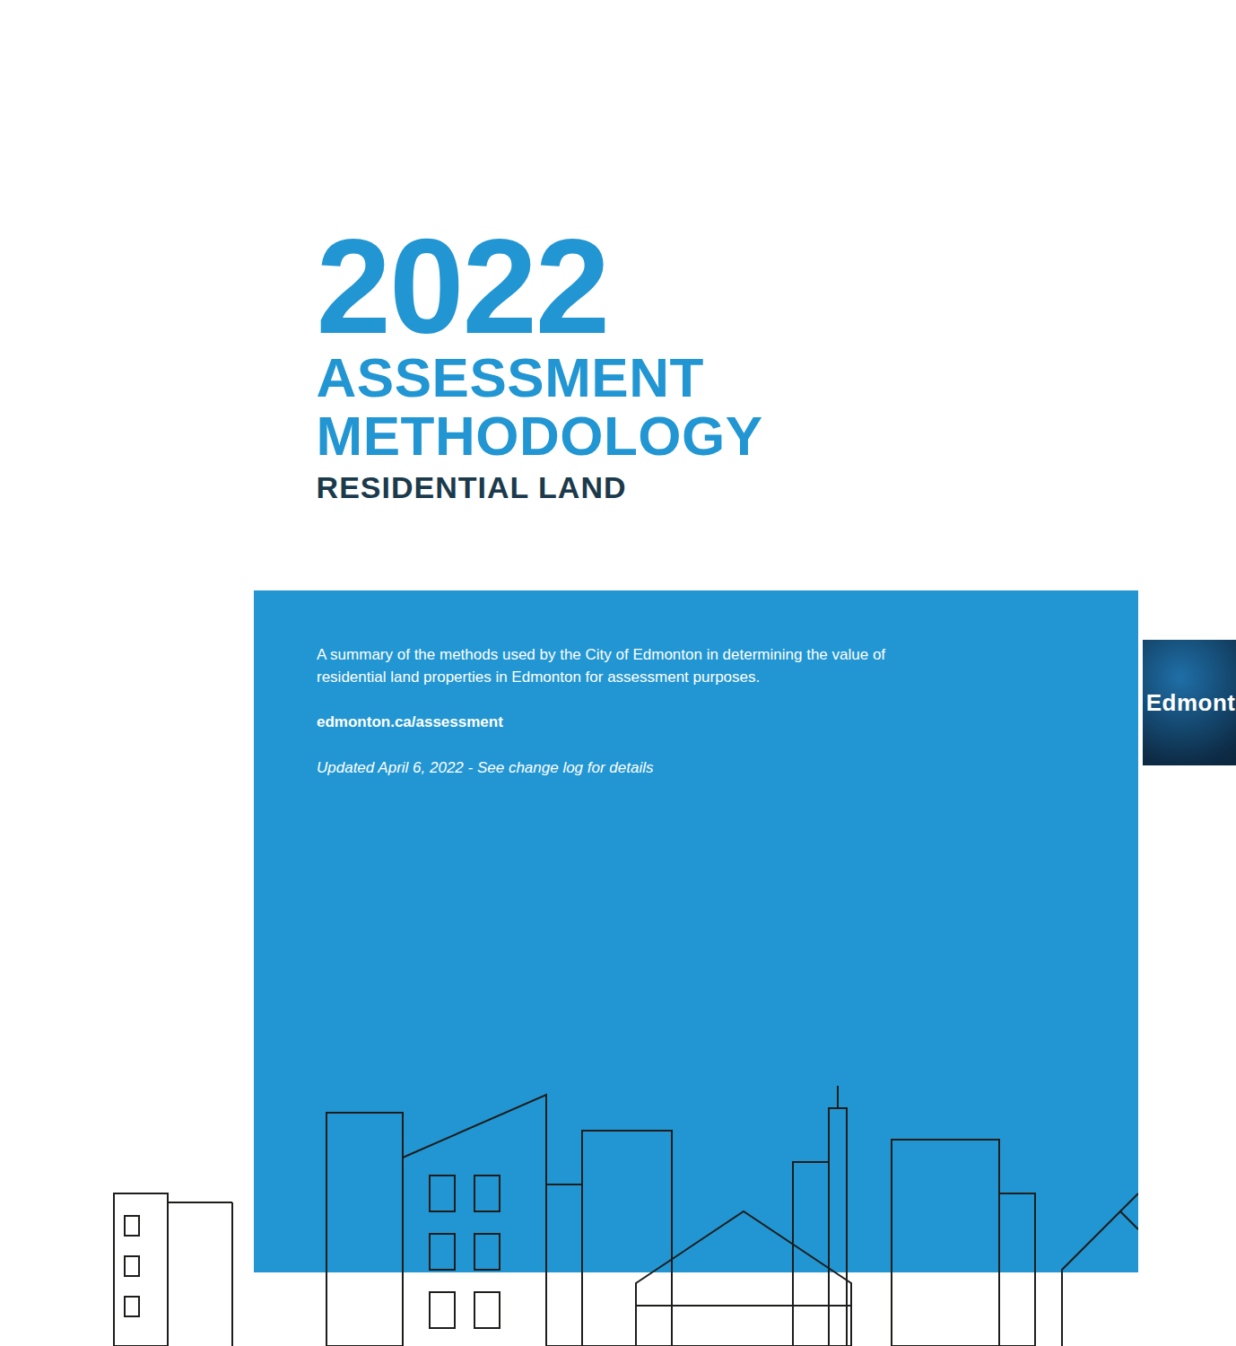2022
ASSESSMENT
METHODOLOGY
RESIDENTIAL LAND
Edmonton
A summary of the methods used by the City of Edmonton in determining the value of residential land properties in Edmonton for assessment purposes.
edmonton.ca/assessment
Updated April 6, 2022 - See change log for details